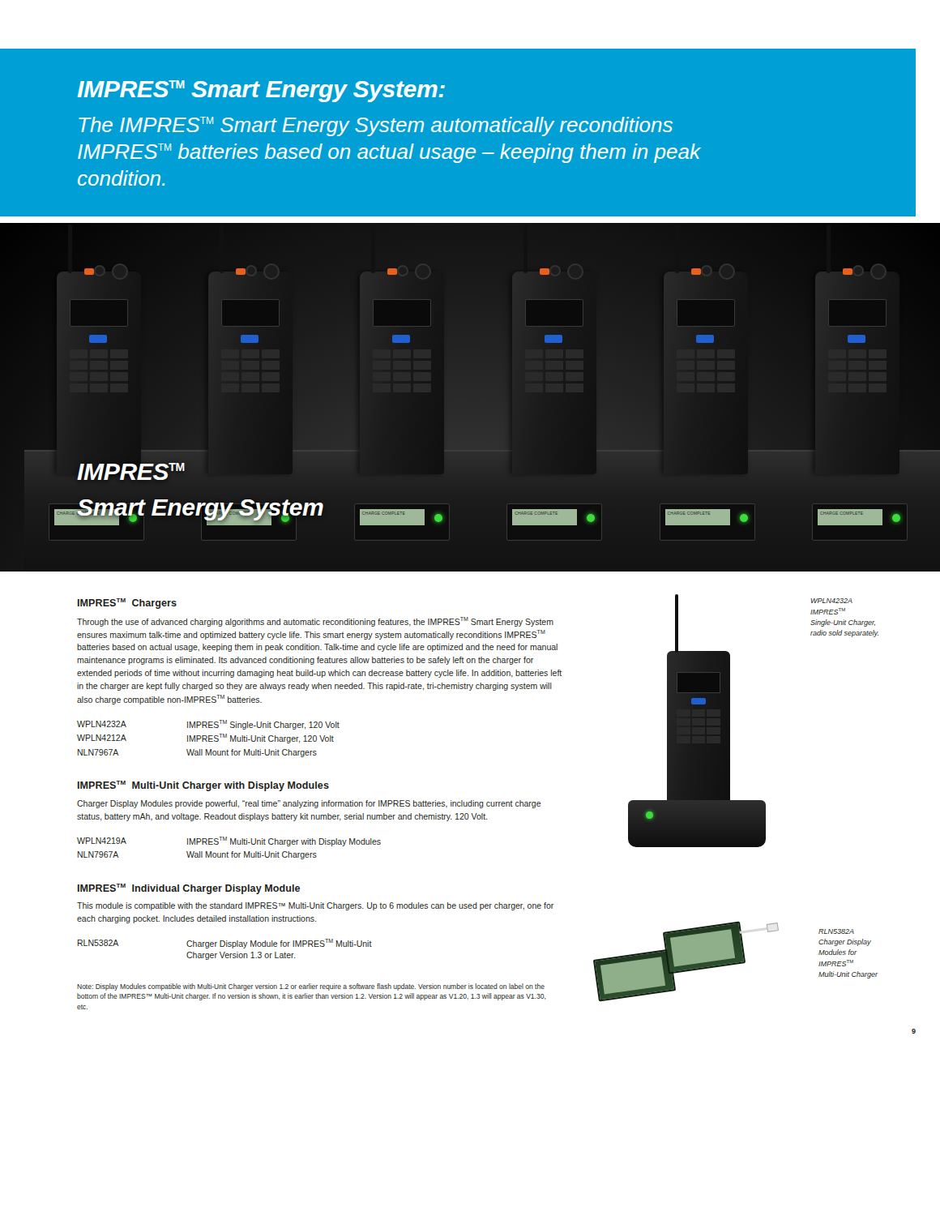IMPRESTM Smart Energy System:
The IMPRESTM Smart Energy System automatically reconditions IMPRESTM batteries based on actual usage – keeping them in peak condition.
CHARGE COMPLETE
CHARGE COMPLETE
CHARGE COMPLETE
CHARGE COMPLETE
CHARGE COMPLETE
CHARGE COMPLETE
IMPRESTM
Smart Energy System
IMPRESTM Chargers
Through the use of advanced charging algorithms and automatic reconditioning features, the IMPRESTM Smart Energy System ensures maximum talk-time and optimized battery cycle life. This smart energy system automatically reconditions IMPRESTM batteries based on actual usage, keeping them in peak condition. Talk-time and cycle life are optimized and the need for manual maintenance programs is eliminated. Its advanced conditioning features allow batteries to be safely left on the charger for extended periods of time without incurring damaging heat build-up which can decrease battery cycle life. In addition, batteries left in the charger are kept fully charged so they are always ready when needed. This rapid-rate, tri-chemistry charging system will also charge compatible non-IMPRESTM batteries.
| WPLN4232A | IMPRES TM Single-Unit Charger, 120 Volt |
| WPLN4212A | IMPRES TM Multi-Unit Charger, 120 Volt |
| NLN7967A | Wall Mount for Multi-Unit Chargers |
IMPRESTM Multi-Unit Charger with Display Modules
Charger Display Modules provide powerful, “real time” analyzing information for IMPRES batteries, including current charge status, battery mAh, and voltage. Readout displays battery kit number, serial number and chemistry. 120 Volt.
| WPLN4219A | IMPRES TM Multi-Unit Charger with Display Modules |
| NLN7967A | Wall Mount for Multi-Unit Chargers |
IMPRESTM Individual Charger Display Module
This module is compatible with the standard IMPRES™ Multi-Unit Chargers. Up to 6 modules can be used per charger, one for each charging pocket. Includes detailed installation instructions.
| RLN5382A | Charger Display Module for IMPRES TM Multi-Unit Charger Version 1.3 or Later. |
Note: Display Modules compatible with Multi-Unit Charger version 1.2 or earlier require a software flash update. Version number is located on label on the bottom of the IMPRES™ Multi-Unit charger. If no version is shown, it is earlier than version 1.2. Version 1.2 will appear as V1.20, 1.3 will appear as V1.30, etc.
WPLN4232A
IMPRESTM
Single-Unit Charger,
radio sold separately.
RLN5382A
Charger Display
Modules for
IMPRESTM
Multi-Unit Charger
9